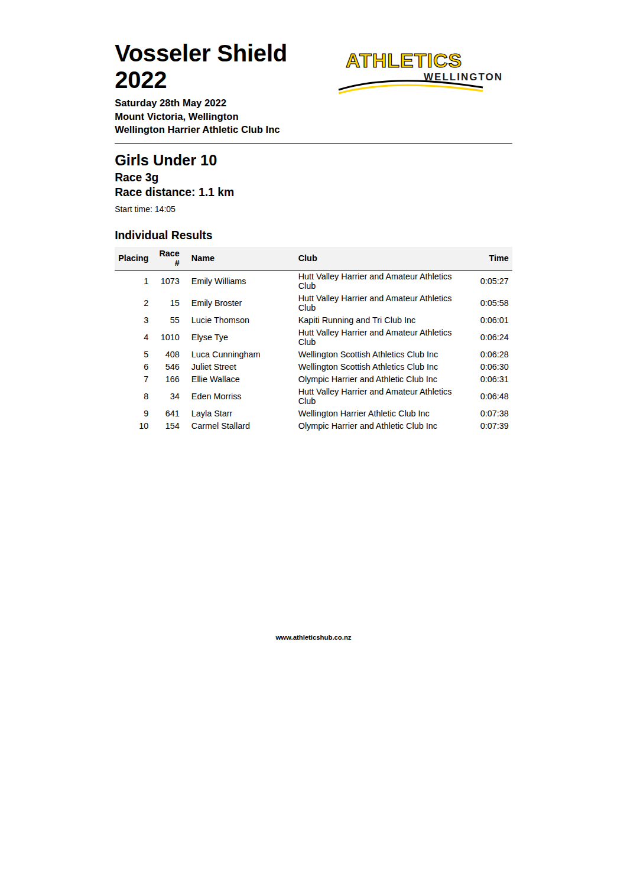Vosseler Shield 2022
Saturday 28th May 2022
Mount Victoria, Wellington
Wellington Harrier Athletic Club Inc
Athletics Wellington ATHLETICS WELLINGTON
Girls Under 10
Race 3g
Race distance: 1.1 km
Start time: 14:05
Individual Results
| Placing | Race # | Name | Club | Time |
| --- | --- | --- | --- | --- |
| 1 | 1073 | Emily Williams | Hutt Valley Harrier and Amateur Athletics Club | 0:05:27 |
| 2 | 15 | Emily Broster | Hutt Valley Harrier and Amateur Athletics Club | 0:05:58 |
| 3 | 55 | Lucie Thomson | Kapiti Running and Tri Club Inc | 0:06:01 |
| 4 | 1010 | Elyse Tye | Hutt Valley Harrier and Amateur Athletics Club | 0:06:24 |
| 5 | 408 | Luca Cunningham | Wellington Scottish Athletics Club Inc | 0:06:28 |
| 6 | 546 | Juliet Street | Wellington Scottish Athletics Club Inc | 0:06:30 |
| 7 | 166 | Ellie Wallace | Olympic Harrier and Athletic Club Inc | 0:06:31 |
| 8 | 34 | Eden Morriss | Hutt Valley Harrier and Amateur Athletics Club | 0:06:48 |
| 9 | 641 | Layla Starr | Wellington Harrier Athletic Club Inc | 0:07:38 |
| 10 | 154 | Carmel Stallard | Olympic Harrier and Athletic Club Inc | 0:07:39 |
www.athleticshub.co.nz